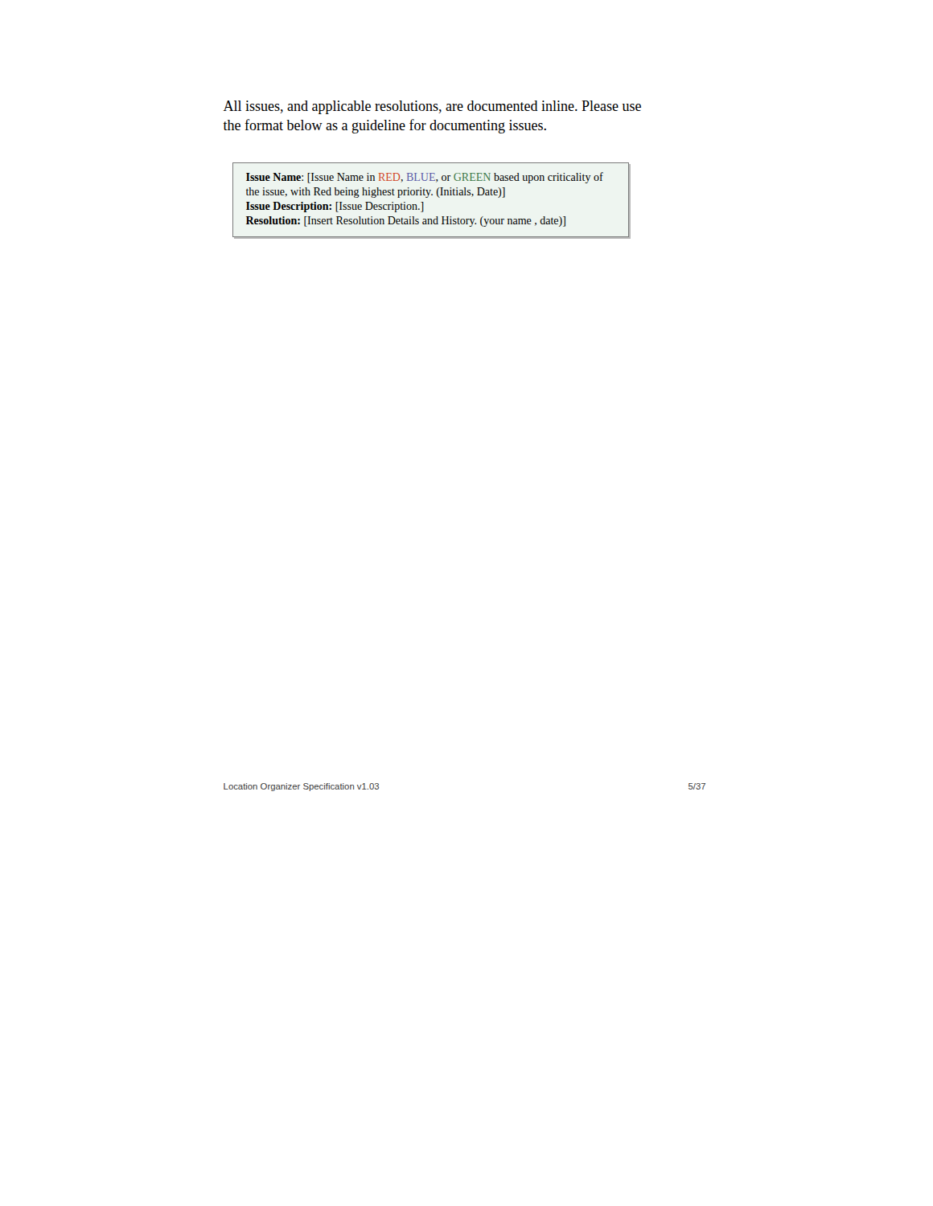All issues, and applicable resolutions, are documented inline. Please use the format below as a guideline for documenting issues.
Issue Name: [Issue Name in RED, BLUE, or GREEN based upon criticality of the issue, with Red being highest priority. (Initials, Date)]
Issue Description: [Issue Description.]
Resolution: [Insert Resolution Details and History. (your name , date)]
Location Organizer Specification v1.03
5/37